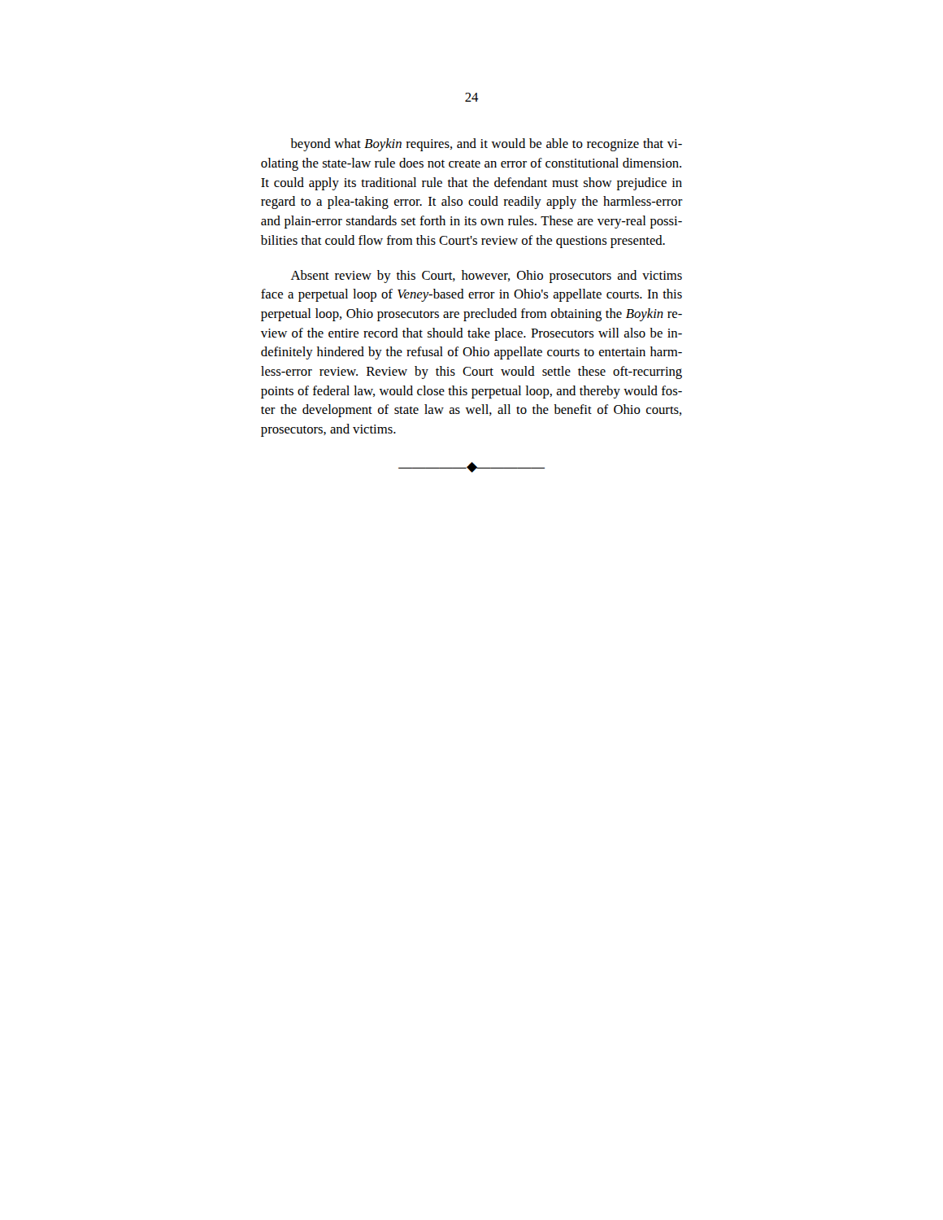24
beyond what Boykin requires, and it would be able to recognize that violating the state-law rule does not create an error of constitutional dimension. It could apply its traditional rule that the defendant must show prejudice in regard to a plea-taking error. It also could readily apply the harmless-error and plain-error standards set forth in its own rules. These are very-real possibilities that could flow from this Court's review of the questions presented.
Absent review by this Court, however, Ohio prosecutors and victims face a perpetual loop of Veney-based error in Ohio's appellate courts. In this perpetual loop, Ohio prosecutors are precluded from obtaining the Boykin review of the entire record that should take place. Prosecutors will also be indefinitely hindered by the refusal of Ohio appellate courts to entertain harmless-error review. Review by this Court would settle these oft-recurring points of federal law, would close this perpetual loop, and thereby would foster the development of state law as well, all to the benefit of Ohio courts, prosecutors, and victims.
—————◆—————